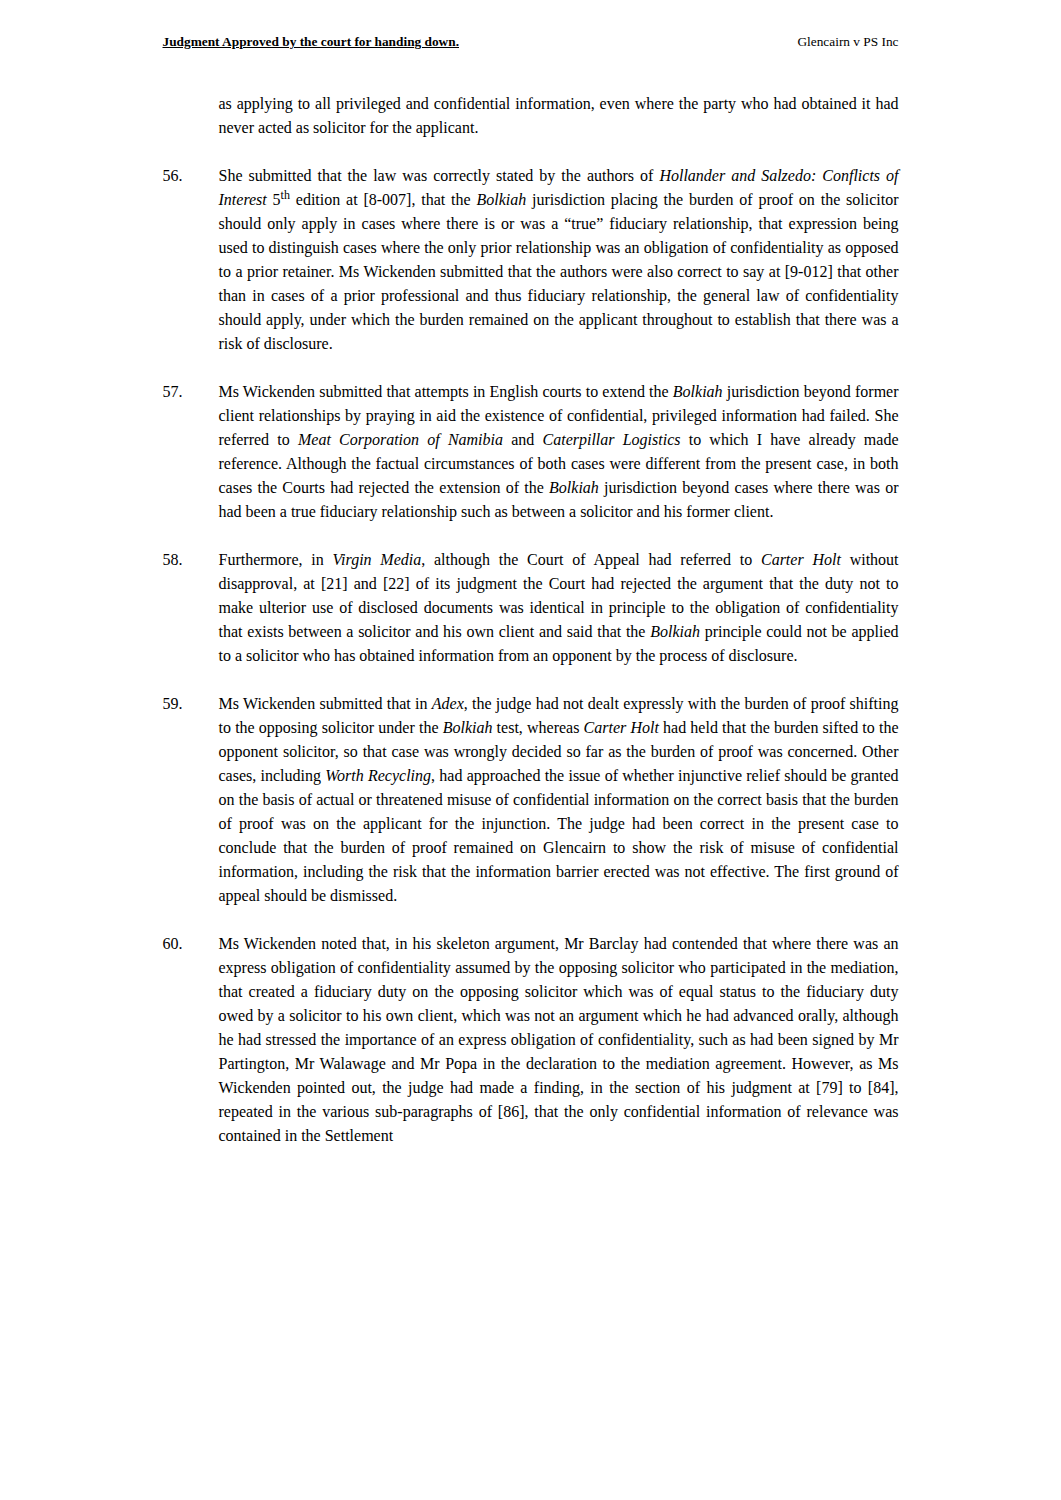Judgment Approved by the court for handing down. Glencairn v PS Inc
as applying to all privileged and confidential information, even where the party who had obtained it had never acted as solicitor for the applicant.
She submitted that the law was correctly stated by the authors of Hollander and Salzedo: Conflicts of Interest 5th edition at [8-007], that the Bolkiah jurisdiction placing the burden of proof on the solicitor should only apply in cases where there is or was a “true” fiduciary relationship, that expression being used to distinguish cases where the only prior relationship was an obligation of confidentiality as opposed to a prior retainer. Ms Wickenden submitted that the authors were also correct to say at [9-012] that other than in cases of a prior professional and thus fiduciary relationship, the general law of confidentiality should apply, under which the burden remained on the applicant throughout to establish that there was a risk of disclosure.
Ms Wickenden submitted that attempts in English courts to extend the Bolkiah jurisdiction beyond former client relationships by praying in aid the existence of confidential, privileged information had failed. She referred to Meat Corporation of Namibia and Caterpillar Logistics to which I have already made reference. Although the factual circumstances of both cases were different from the present case, in both cases the Courts had rejected the extension of the Bolkiah jurisdiction beyond cases where there was or had been a true fiduciary relationship such as between a solicitor and his former client.
Furthermore, in Virgin Media, although the Court of Appeal had referred to Carter Holt without disapproval, at [21] and [22] of its judgment the Court had rejected the argument that the duty not to make ulterior use of disclosed documents was identical in principle to the obligation of confidentiality that exists between a solicitor and his own client and said that the Bolkiah principle could not be applied to a solicitor who has obtained information from an opponent by the process of disclosure.
Ms Wickenden submitted that in Adex, the judge had not dealt expressly with the burden of proof shifting to the opposing solicitor under the Bolkiah test, whereas Carter Holt had held that the burden sifted to the opponent solicitor, so that case was wrongly decided so far as the burden of proof was concerned. Other cases, including Worth Recycling, had approached the issue of whether injunctive relief should be granted on the basis of actual or threatened misuse of confidential information on the correct basis that the burden of proof was on the applicant for the injunction. The judge had been correct in the present case to conclude that the burden of proof remained on Glencairn to show the risk of misuse of confidential information, including the risk that the information barrier erected was not effective. The first ground of appeal should be dismissed.
Ms Wickenden noted that, in his skeleton argument, Mr Barclay had contended that where there was an express obligation of confidentiality assumed by the opposing solicitor who participated in the mediation, that created a fiduciary duty on the opposing solicitor which was of equal status to the fiduciary duty owed by a solicitor to his own client, which was not an argument which he had advanced orally, although he had stressed the importance of an express obligation of confidentiality, such as had been signed by Mr Partington, Mr Walawage and Mr Popa in the declaration to the mediation agreement. However, as Ms Wickenden pointed out, the judge had made a finding, in the section of his judgment at [79] to [84], repeated in the various sub-paragraphs of [86], that the only confidential information of relevance was contained in the Settlement